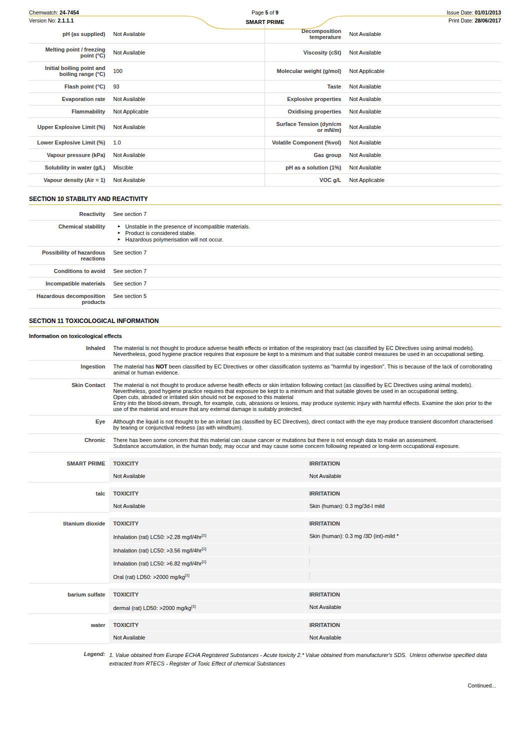Chemwatch: 24-7454
Version No: 2.1.1.1
Issue Date: 01/01/2013
Print Date: 28/06/2017
Page 5 of 9
SMART PRIME
| pH (as supplied) | Not Available | Decomposition temperature | Not Available |
| Melting point / freezing point (°C) | Not Available | Viscosity (cSt) | Not Available |
| Initial boiling point and boiling range (°C) | 100 | Molecular weight (g/mol) | Not Applicable |
| Flash point (°C) | 93 | Taste | Not Available |
| Evaporation rate | Not Available | Explosive properties | Not Available |
| Flammability | Not Applicable | Oxidising properties | Not Available |
| Upper Explosive Limit (%) | Not Available | Surface Tension (dyn/cm or mN/m) | Not Available |
| Lower Explosive Limit (%) | 1.0 | Volatile Component (%vol) | Not Available |
| Vapour pressure (kPa) | Not Available | Gas group | Not Available |
| Solubility in water (g/L) | Miscible | pH as a solution (1%) | Not Available |
| Vapour density (Air = 1) | Not Available | VOC g/L | Not Applicable |
SECTION 10 STABILITY AND REACTIVITY
| Reactivity | See section 7 |
| Chemical stability | Unstable in the presence of incompatible materials. Product is considered stable. Hazardous polymerisation will not occur. |
| Possibility of hazardous reactions | See section 7 |
| Conditions to avoid | See section 7 |
| Incompatible materials | See section 7 |
| Hazardous decomposition products | See section 5 |
SECTION 11 TOXICOLOGICAL INFORMATION
Information on toxicological effects
| Inhaled | The material is not thought to produce adverse health effects or irritation of the respiratory tract (as classified by EC Directives using animal models). Nevertheless, good hygiene practice requires that exposure be kept to a minimum and that suitable control measures be used in an occupational setting. |
| Ingestion | The material has NOT been classified by EC Directives or other classification systems as "harmful by ingestion". This is because of the lack of corroborating animal or human evidence. |
| Skin Contact | The material is not thought to produce adverse health effects or skin irritation following contact (as classified by EC Directives using animal models). Nevertheless, good hygiene practice requires that exposure be kept to a minimum and that suitable gloves be used in an occupational setting. Open cuts, abraded or irritated skin should not be exposed to this material Entry into the blood-stream, through, for example, cuts, abrasions or lesions, may produce systemic injury with harmful effects. Examine the skin prior to the use of the material and ensure that any external damage is suitably protected. |
| Eye | Although the liquid is not thought to be an irritant (as classified by EC Directives), direct contact with the eye may produce transient discomfort characterised by tearing or conjunctival redness (as with windburn). |
| Chronic | There has been some concern that this material can cause cancer or mutations but there is not enough data to make an assessment. Substance accumulation, in the human body, may occur and may cause some concern following repeated or long-term occupational exposure. |
| SMART PRIME | TOXICITY | IRRITATION |
| Not Available | Not Available |
| talc | TOXICITY | IRRITATION |
| Not Available | Skin (human): 0.3 mg/3d-I mild |
| titanium dioxide | TOXICITY | IRRITATION |
| Inhalation (rat) LC50: >2.28 mg/l/4hr [1] | Skin (human): 0.3 mg /3D (int)-mild * |
| Inhalation (rat) LC50: >3.56 mg/l/4hr [1] | |
| Inhalation (rat) LC50: >6.82 mg/l/4hr [1] | |
| Oral (rat) LD50: >2000 mg/kg [1] | |
| barium sulfate | TOXICITY | IRRITATION |
| dermal (rat) LD50: >2000 mg/kg [1] | Not Available |
| water | TOXICITY | IRRITATION |
| Not Available | Not Available |
Legend:
1. Value obtained from Europe ECHA Registered Substances - Acute toxicity 2.* Value obtained from manufacturer's SDS. Unless otherwise specified data extracted from RTECS - Register of Toxic Effect of chemical Substances
Continued...